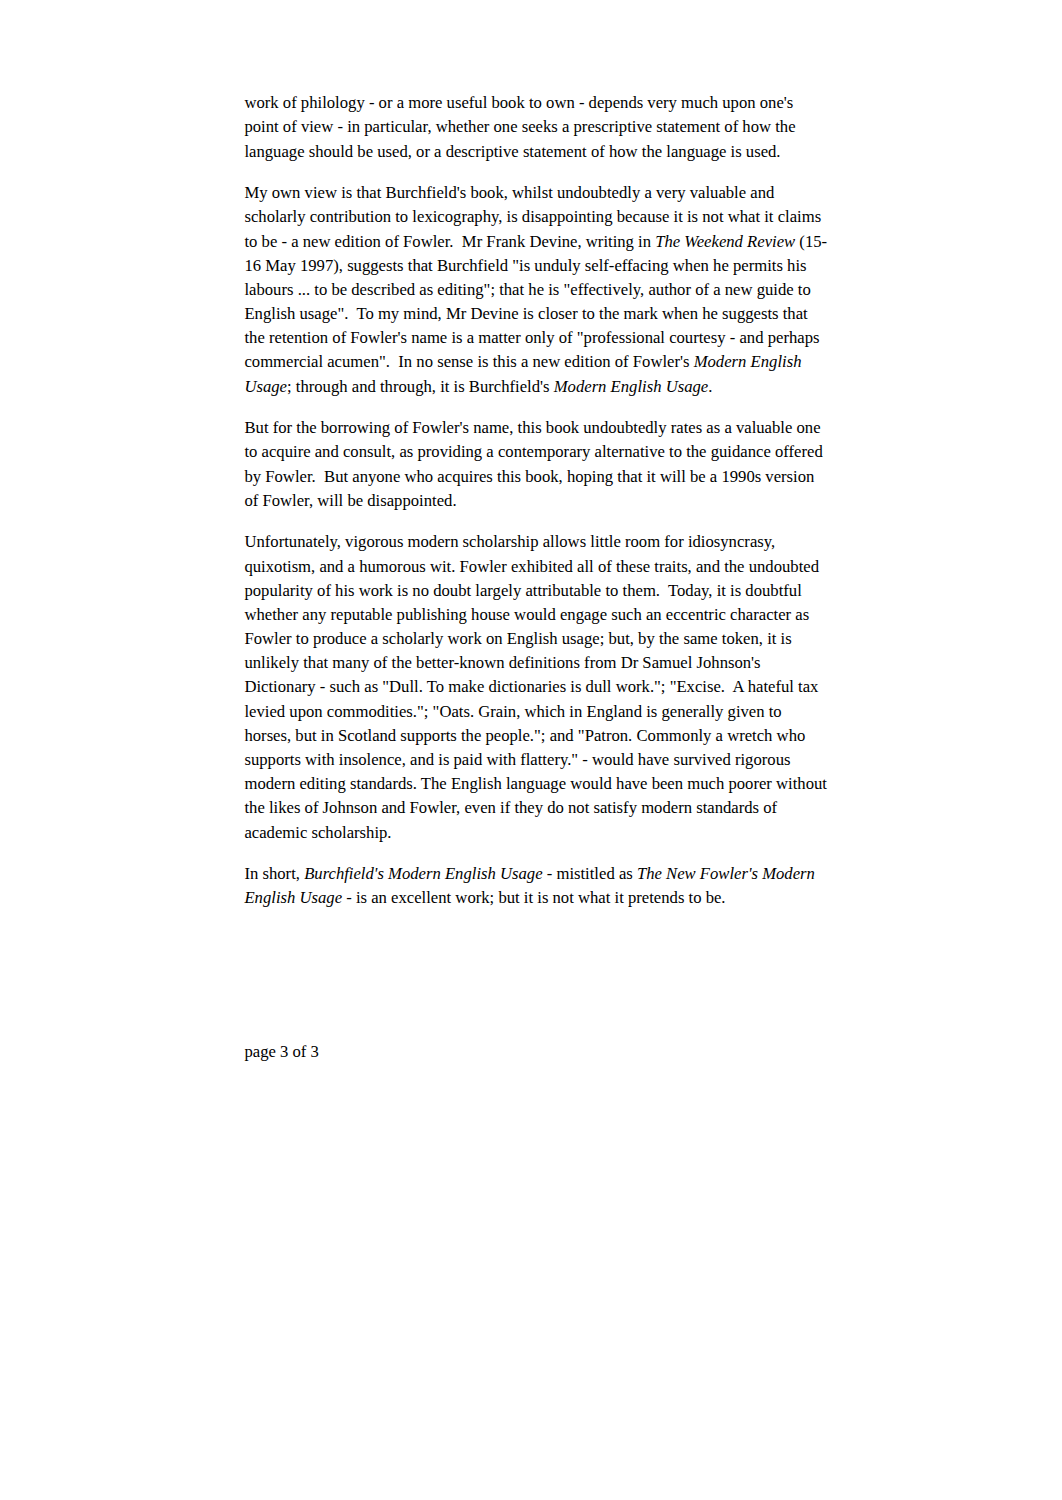work of philology - or a more useful book to own - depends very much upon one's point of view - in particular, whether one seeks a prescriptive statement of how the language should be used, or a descriptive statement of how the language is used.
My own view is that Burchfield's book, whilst undoubtedly a very valuable and scholarly contribution to lexicography, is disappointing because it is not what it claims to be - a new edition of Fowler. Mr Frank Devine, writing in The Weekend Review (15-16 May 1997), suggests that Burchfield "is unduly self-effacing when he permits his labours ... to be described as editing"; that he is "effectively, author of a new guide to English usage". To my mind, Mr Devine is closer to the mark when he suggests that the retention of Fowler's name is a matter only of "professional courtesy - and perhaps commercial acumen". In no sense is this a new edition of Fowler's Modern English Usage; through and through, it is Burchfield's Modern English Usage.
But for the borrowing of Fowler's name, this book undoubtedly rates as a valuable one to acquire and consult, as providing a contemporary alternative to the guidance offered by Fowler. But anyone who acquires this book, hoping that it will be a 1990s version of Fowler, will be disappointed.
Unfortunately, vigorous modern scholarship allows little room for idiosyncrasy, quixotism, and a humorous wit. Fowler exhibited all of these traits, and the undoubted popularity of his work is no doubt largely attributable to them. Today, it is doubtful whether any reputable publishing house would engage such an eccentric character as Fowler to produce a scholarly work on English usage; but, by the same token, it is unlikely that many of the better-known definitions from Dr Samuel Johnson's Dictionary - such as "Dull. To make dictionaries is dull work."; "Excise. A hateful tax levied upon commodities."; "Oats. Grain, which in England is generally given to horses, but in Scotland supports the people."; and "Patron. Commonly a wretch who supports with insolence, and is paid with flattery." - would have survived rigorous modern editing standards. The English language would have been much poorer without the likes of Johnson and Fowler, even if they do not satisfy modern standards of academic scholarship.
In short, Burchfield's Modern English Usage - mistitled as The New Fowler's Modern English Usage - is an excellent work; but it is not what it pretends to be.
page 3 of 3